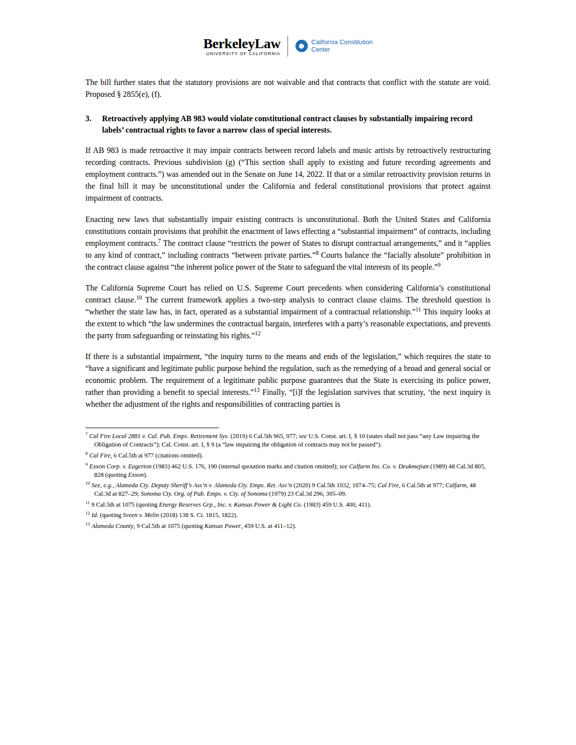BerkeleyLaw
University of California
California Constitution
Center
The bill further states that the statutory provisions are not waivable and that contracts that conflict with the statute are void. Proposed § 2855(e), (f).
3. Retroactively applying AB 983 would violate constitutional contract clauses by substantially impairing record labels’ contractual rights to favor a narrow class of special interests.
If AB 983 is made retroactive it may impair contracts between record labels and music artists by retroactively restructuring recording contracts. Previous subdivision (g) (“This section shall apply to existing and future recording agreements and employment contracts.”) was amended out in the Senate on June 14, 2022. If that or a similar retroactivity provision returns in the final bill it may be unconstitutional under the California and federal constitutional provisions that protect against impairment of contracts.
Enacting new laws that substantially impair existing contracts is unconstitutional. Both the United States and California constitutions contain provisions that prohibit the enactment of laws effecting a “substantial impairment” of contracts, including employment contracts.7 The contract clause “restricts the power of States to disrupt contractual arrangements,” and it “applies to any kind of contract,” including contracts “between private parties.”8 Courts balance the “facially absolute” prohibition in the contract clause against “the inherent police power of the State to safeguard the vital interests of its people.”9
The California Supreme Court has relied on U.S. Supreme Court precedents when considering California’s constitutional contract clause.10 The current framework applies a two-step analysis to contract clause claims. The threshold question is “whether the state law has, in fact, operated as a substantial impairment of a contractual relationship.”11 This inquiry looks at the extent to which “the law undermines the contractual bargain, interferes with a party’s reasonable expectations, and prevents the party from safeguarding or reinstating his rights.”12
If there is a substantial impairment, “the inquiry turns to the means and ends of the legislation,” which requires the state to “have a significant and legitimate public purpose behind the regulation, such as the remedying of a broad and general social or economic problem. The requirement of a legitimate public purpose guarantees that the State is exercising its police power, rather than providing a benefit to special interests.”13 Finally, “[i]f the legislation survives that scrutiny, ‘the next inquiry is whether the adjustment of the rights and responsibilities of contracting parties is
7 Cal Fire Local 2881 v. Cal. Pub. Emps. Retirement Sys. (2019) 6 Cal.5th 965, 977; see U.S. Const. art. I, § 10 (states shall not pass “any Law impairing the Obligation of Contracts”); Cal. Const. art. I, § 9 (a “law impairing the obligation of contracts may not be passed”).
8 Cal Fire, 6 Cal.5th at 977 (citations omitted).
9 Exxon Corp. v. Eagerton (1983) 462 U.S. 176, 190 (internal quotation marks and citation omitted); see Calfarm Ins. Co. v. Deukmejian (1989) 48 Cal.3d 805, 828 (quoting Exxon).
10 See, e.g., Alameda Cty. Deputy Sheriff’s Ass’n v. Alameda Cty. Emps. Ret. Ass’n (2020) 9 Cal.5th 1032, 1074–75; Cal Fire, 6 Cal.5th at 977; Calfarm, 48 Cal.3d at 827–29; Sonoma Cty. Org. of Pub. Emps. v. Cty. of Sonoma (1979) 23 Cal.3d 296, 305–09.
11 9 Cal.5th at 1075 (quoting Energy Reserves Grp., Inc. v. Kansas Power & Light Co. (1983) 459 U.S. 400, 411).
12 Id. (quoting Sveen v. Melin (2018) 138 S. Ct. 1815, 1822).
13 Alameda County, 9 Cal.5th at 1075 (quoting Kansas Power, 459 U.S. at 411–12).